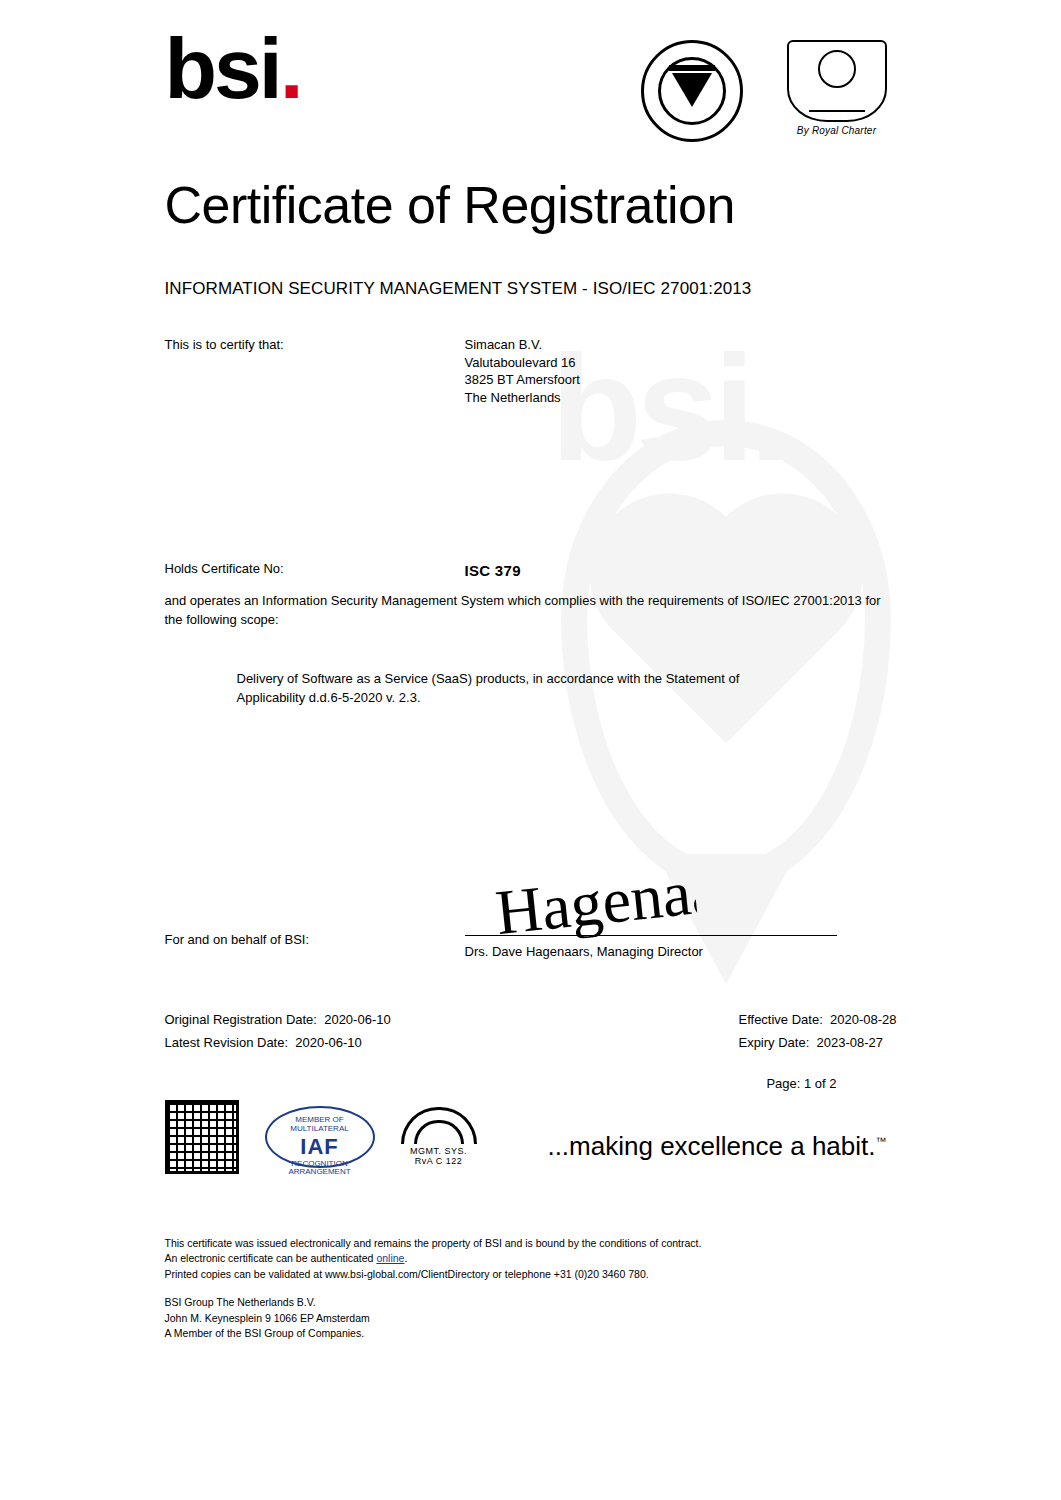bsi.
bsi.
By Royal Charter
Certificate of Registration
INFORMATION SECURITY MANAGEMENT SYSTEM - ISO/IEC 27001:2013
This is to certify that:
Simacan B.V.
Valutaboulevard 16
3825 BT Amersfoort
The Netherlands
Holds Certificate No:
ISC 379
and operates an Information Security Management System which complies with the requirements of ISO/IEC 27001:2013 for the following scope:
Delivery of Software as a Service (SaaS) products, in accordance with the Statement of Applicability d.d.6-5-2020 v. 2.3.
For and on behalf of BSI:
Hagenaars
Drs. Dave Hagenaars, Managing Director
Original Registration Date: 2020-06-10
Latest Revision Date: 2020-06-10
Effective Date: 2020-08-28
Expiry Date: 2023-08-27
Page: 1 of 2
MEMBER OF MULTILATERAL IAF RECOGNITION ARRANGEMENT
MGMT. SYS.
RvA C 122
...making excellence a habit.™
This certificate was issued electronically and remains the property of BSI and is bound by the conditions of contract.
An electronic certificate can be authenticated online.
Printed copies can be validated at www.bsi-global.com/ClientDirectory or telephone +31 (0)20 3460 780.
BSI Group The Netherlands B.V.
John M. Keynesplein 9 1066 EP Amsterdam
A Member of the BSI Group of Companies.